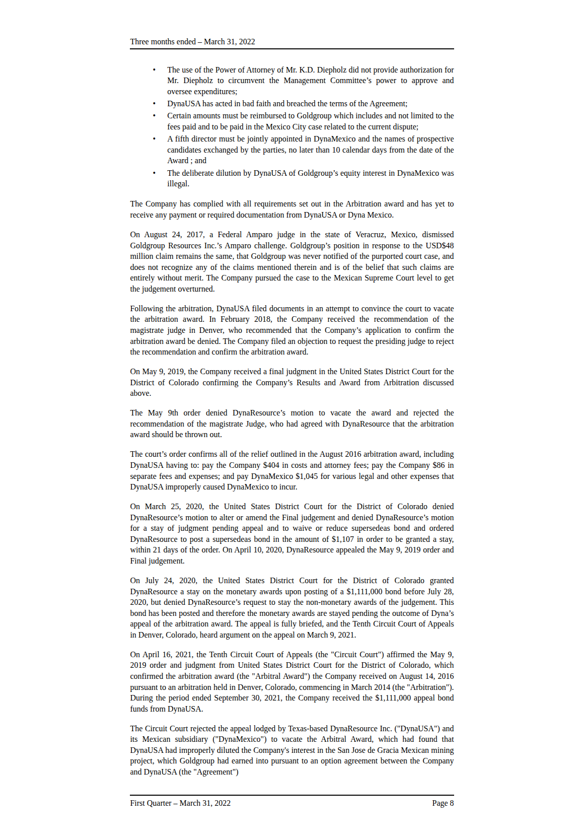Three months ended – March 31, 2022
The use of the Power of Attorney of Mr. K.D. Diepholz did not provide authorization for Mr. Diepholz to circumvent the Management Committee’s power to approve and oversee expenditures;
DynaUSA has acted in bad faith and breached the terms of the Agreement;
Certain amounts must be reimbursed to Goldgroup which includes and not limited to the fees paid and to be paid in the Mexico City case related to the current dispute;
A fifth director must be jointly appointed in DynaMexico and the names of prospective candidates exchanged by the parties, no later than 10 calendar days from the date of the Award ; and
The deliberate dilution by DynaUSA of Goldgroup’s equity interest in DynaMexico was illegal.
The Company has complied with all requirements set out in the Arbitration award and has yet to receive any payment or required documentation from DynaUSA or Dyna Mexico.
On August 24, 2017, a Federal Amparo judge in the state of Veracruz, Mexico, dismissed Goldgroup Resources Inc.’s Amparo challenge. Goldgroup’s position in response to the USD$48 million claim remains the same, that Goldgroup was never notified of the purported court case, and does not recognize any of the claims mentioned therein and is of the belief that such claims are entirely without merit. The Company pursued the case to the Mexican Supreme Court level to get the judgement overturned.
Following the arbitration, DynaUSA filed documents in an attempt to convince the court to vacate the arbitration award. In February 2018, the Company received the recommendation of the magistrate judge in Denver, who recommended that the Company’s application to confirm the arbitration award be denied. The Company filed an objection to request the presiding judge to reject the recommendation and confirm the arbitration award.
On May 9, 2019, the Company received a final judgment in the United States District Court for the District of Colorado confirming the Company’s Results and Award from Arbitration discussed above.
The May 9th order denied DynaResource’s motion to vacate the award and rejected the recommendation of the magistrate Judge, who had agreed with DynaResource that the arbitration award should be thrown out.
The court’s order confirms all of the relief outlined in the August 2016 arbitration award, including DynaUSA having to: pay the Company $404 in costs and attorney fees; pay the Company $86 in separate fees and expenses; and pay DynaMexico $1,045 for various legal and other expenses that DynaUSA improperly caused DynaMexico to incur.
On March 25, 2020, the United States District Court for the District of Colorado denied DynaResource’s motion to alter or amend the Final judgement and denied DynaResource’s motion for a stay of judgment pending appeal and to waive or reduce supersedeas bond and ordered DynaResource to post a supersedeas bond in the amount of $1,107 in order to be granted a stay, within 21 days of the order. On April 10, 2020, DynaResource appealed the May 9, 2019 order and Final judgement.
On July 24, 2020, the United States District Court for the District of Colorado granted DynaResource a stay on the monetary awards upon posting of a $1,111,000 bond before July 28, 2020, but denied DynaResource’s request to stay the non-monetary awards of the judgement. This bond has been posted and therefore the monetary awards are stayed pending the outcome of Dyna’s appeal of the arbitration award. The appeal is fully briefed, and the Tenth Circuit Court of Appeals in Denver, Colorado, heard argument on the appeal on March 9, 2021.
On April 16, 2021, the Tenth Circuit Court of Appeals (the "Circuit Court") affirmed the May 9, 2019 order and judgment from United States District Court for the District of Colorado, which confirmed the arbitration award (the "Arbitral Award") the Company received on August 14, 2016 pursuant to an arbitration held in Denver, Colorado, commencing in March 2014 (the "Arbitration"). During the period ended September 30, 2021, the Company received the $1,111,000 appeal bond funds from DynaUSA.
The Circuit Court rejected the appeal lodged by Texas-based DynaResource Inc. ("DynaUSA") and its Mexican subsidiary ("DynaMexico") to vacate the Arbitral Award, which had found that DynaUSA had improperly diluted the Company's interest in the San Jose de Gracia Mexican mining project, which Goldgroup had earned into pursuant to an option agreement between the Company and DynaUSA (the "Agreement")
First Quarter – March 31, 2022 Page 8